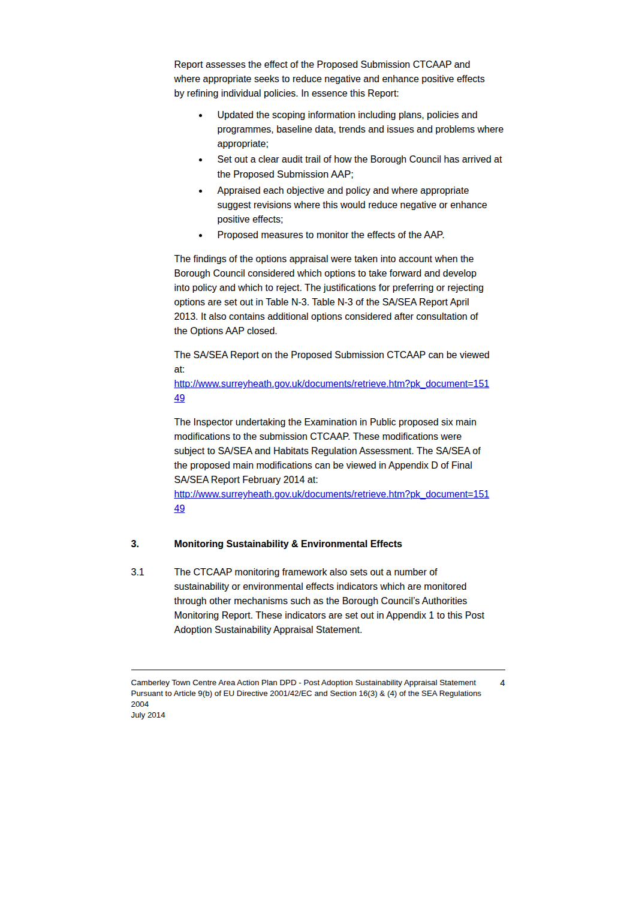Report assesses the effect of the Proposed Submission CTCAAP and where appropriate seeks to reduce negative and enhance positive effects by refining individual policies. In essence this Report:
Updated the scoping information including plans, policies and programmes, baseline data, trends and issues and problems where appropriate;
Set out a clear audit trail of how the Borough Council has arrived at the Proposed Submission AAP;
Appraised each objective and policy and where appropriate suggest revisions where this would reduce negative or enhance positive effects;
Proposed measures to monitor the effects of the AAP.
The findings of the options appraisal were taken into account when the Borough Council considered which options to take forward and develop into policy and which to reject. The justifications for preferring or rejecting options are set out in Table N-3. Table N-3 of the SA/SEA Report April 2013. It also contains additional options considered after consultation of the Options AAP closed.
The SA/SEA Report on the Proposed Submission CTCAAP can be viewed at:
http://www.surreyheath.gov.uk/documents/retrieve.htm?pk_document=15149
The Inspector undertaking the Examination in Public proposed six main modifications to the submission CTCAAP. These modifications were subject to SA/SEA and Habitats Regulation Assessment. The SA/SEA of the proposed main modifications can be viewed in Appendix D of Final SA/SEA Report February 2014 at:
http://www.surreyheath.gov.uk/documents/retrieve.htm?pk_document=15149
3. Monitoring Sustainability & Environmental Effects
3.1
The CTCAAP monitoring framework also sets out a number of sustainability or environmental effects indicators which are monitored through other mechanisms such as the Borough Council’s Authorities Monitoring Report. These indicators are set out in Appendix 1 to this Post Adoption Sustainability Appraisal Statement.
Camberley Town Centre Area Action Plan DPD - Post Adoption Sustainability Appraisal Statement
Pursuant to Article 9(b) of EU Directive 2001/42/EC and Section 16(3) & (4) of the SEA Regulations 2004
July 2014
4